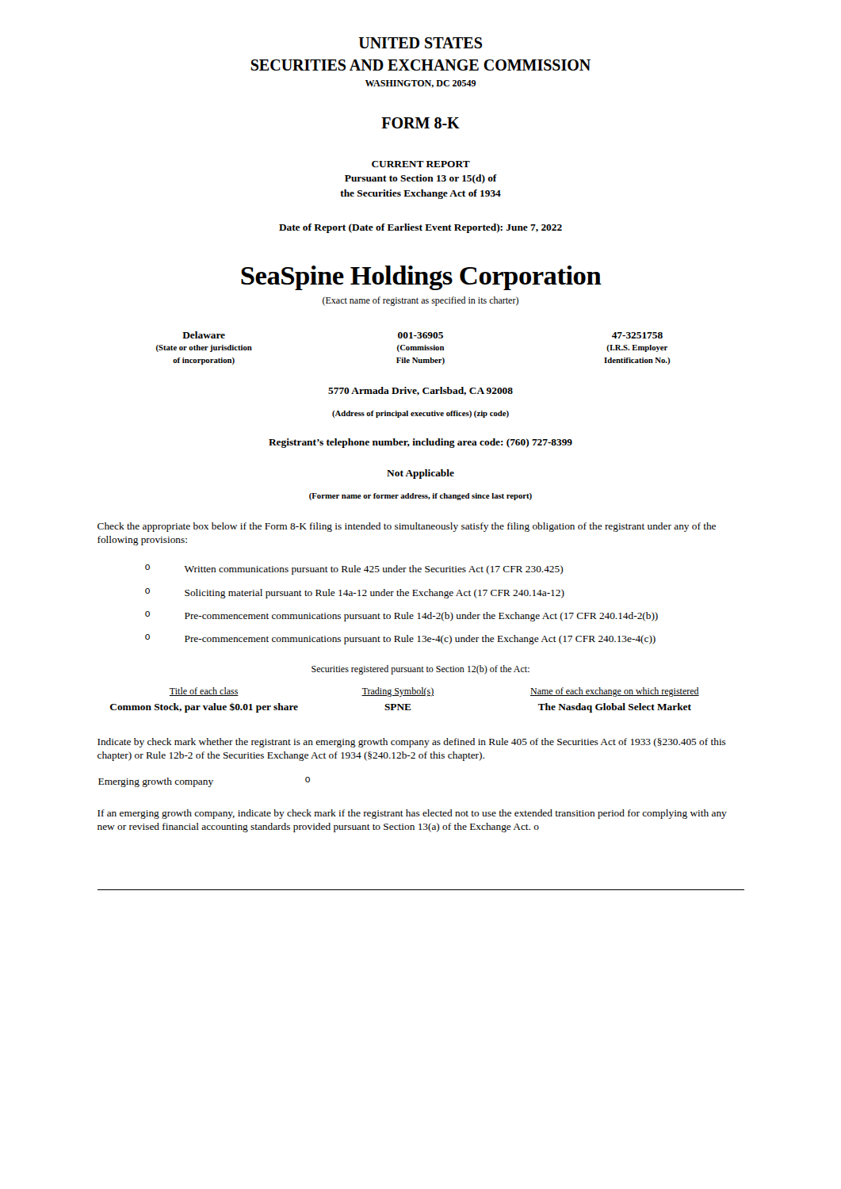UNITED STATES
SECURITIES AND EXCHANGE COMMISSION
WASHINGTON, DC 20549
FORM 8-K
CURRENT REPORT
Pursuant to Section 13 or 15(d) of
the Securities Exchange Act of 1934
Date of Report (Date of Earliest Event Reported): June 7, 2022
SeaSpine Holdings Corporation
(Exact name of registrant as specified in its charter)
| Delaware (State or other jurisdiction of incorporation) | 001-36905 (Commission File Number) | 47-3251758 (I.R.S. Employer Identification No.) |
5770 Armada Drive, Carlsbad, CA 92008
(Address of principal executive offices) (zip code)
Registrant’s telephone number, including area code: (760) 727-8399
Not Applicable
(Former name or former address, if changed since last report)
Check the appropriate box below if the Form 8-K filing is intended to simultaneously satisfy the filing obligation of the registrant under any of the following provisions:
| o | Written communications pursuant to Rule 425 under the Securities Act (17 CFR 230.425) |
| o | Soliciting material pursuant to Rule 14a-12 under the Exchange Act (17 CFR 240.14a-12) |
| o | Pre-commencement communications pursuant to Rule 14d-2(b) under the Exchange Act (17 CFR 240.14d-2(b)) |
| o | Pre-commencement communications pursuant to Rule 13e-4(c) under the Exchange Act (17 CFR 240.13e-4(c)) |
Securities registered pursuant to Section 12(b) of the Act:
| Title of each class | Trading Symbol(s) | Name of each exchange on which registered |
| Common Stock, par value $0.01 per share | SPNE | The Nasdaq Global Select Market |
Indicate by check mark whether the registrant is an emerging growth company as defined in Rule 405 of the Securities Act of 1933 (§230.405 of this chapter) or Rule 12b-2 of the Securities Exchange Act of 1934 (§240.12b-2 of this chapter).
| Emerging growth company | o |
If an emerging growth company, indicate by check mark if the registrant has elected not to use the extended transition period for complying with any new or revised financial accounting standards provided pursuant to Section 13(a) of the Exchange Act. o